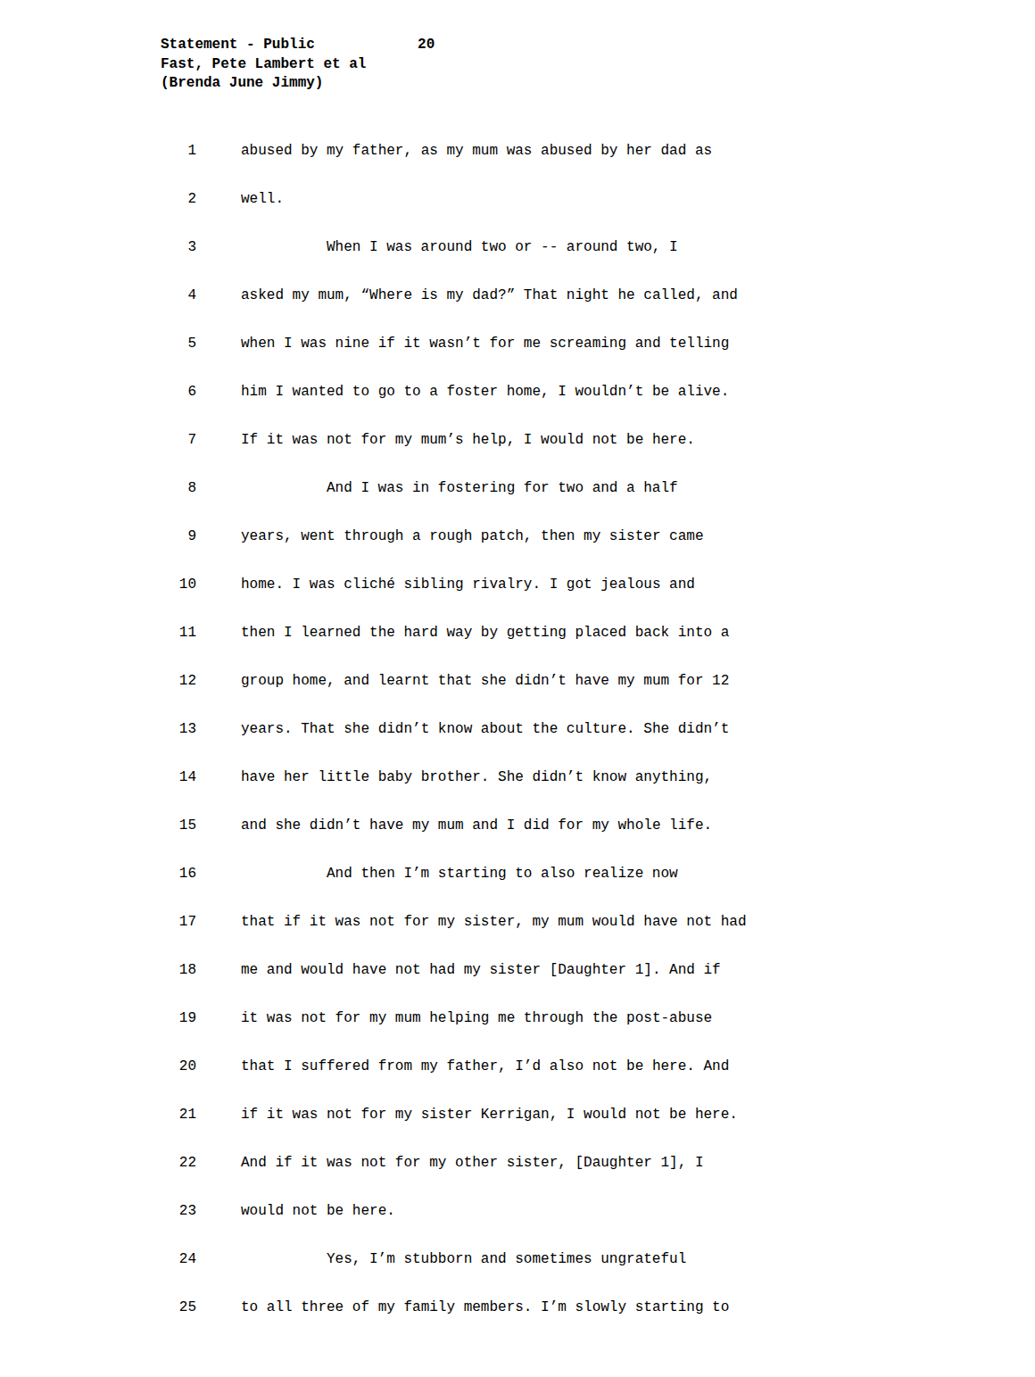Statement - Public 20 Fast, Pete Lambert et al (Brenda June Jimmy)
abused by my father, as my mum was abused by her dad as
well.
When I was around two or -- around two, I
asked my mum, “Where is my dad?” That night he called, and
when I was nine if it wasn’t for me screaming and telling
him I wanted to go to a foster home, I wouldn’t be alive.
If it was not for my mum’s help, I would not be here.
And I was in fostering for two and a half
years, went through a rough patch, then my sister came
home. I was cliché sibling rivalry. I got jealous and
then I learned the hard way by getting placed back into a
group home, and learnt that she didn’t have my mum for 12
years. That she didn’t know about the culture. She didn’t
have her little baby brother. She didn’t know anything,
and she didn’t have my mum and I did for my whole life.
And then I’m starting to also realize now
that if it was not for my sister, my mum would have not had
me and would have not had my sister [Daughter 1]. And if
it was not for my mum helping me through the post-abuse
that I suffered from my father, I’d also not be here. And
if it was not for my sister Kerrigan, I would not be here.
And if it was not for my other sister, [Daughter 1], I
would not be here.
Yes, I’m stubborn and sometimes ungrateful
to all three of my family members. I’m slowly starting to